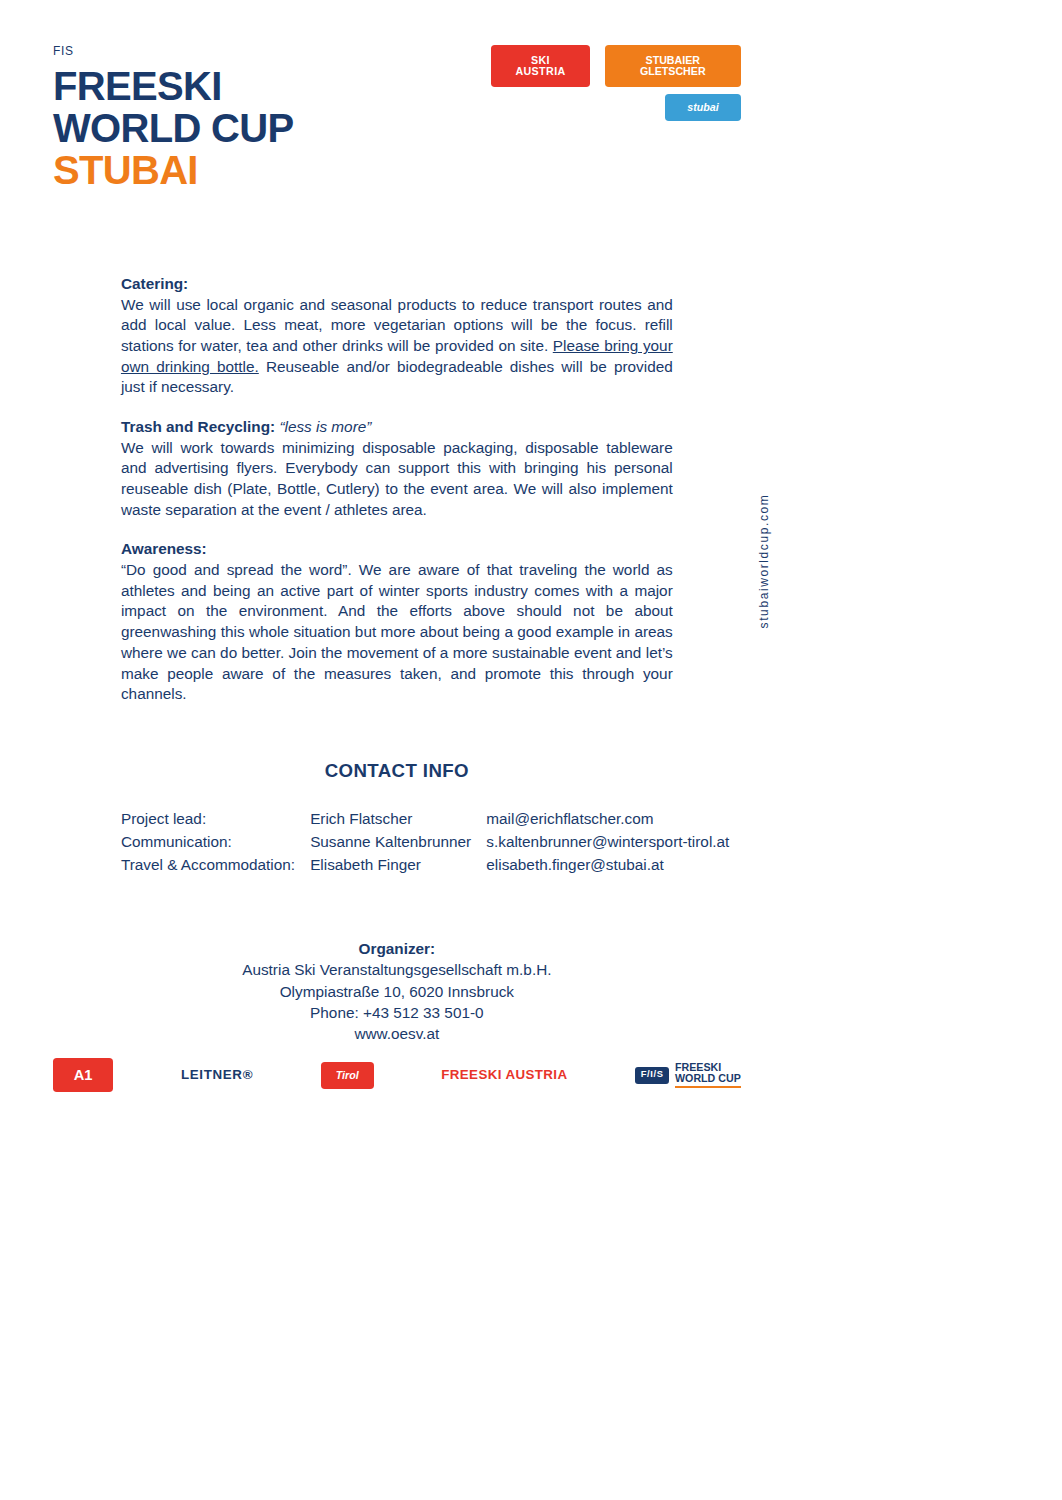FIS
FREESKI
WORLD CUP
STUBAI
SKI
AUSTRIA STUBAIER
GLETSCHER
stubai
stubaiworldcup.com
Catering:
We will use local organic and seasonal products to reduce transport routes and add local value. Less meat, more vegetarian options will be the focus. refill stations for water, tea and other drinks will be provided on site. Please bring your own drinking bottle. Reuseable and/or biodegradeable dishes will be provided just if necessary.
Trash and Recycling: “less is more”
We will work towards minimizing disposable packaging, disposable tableware and advertising flyers. Everybody can support this with bringing his personal reuseable dish (Plate, Bottle, Cutlery) to the event area. We will also implement waste separation at the event / athletes area.
Awareness:
“Do good and spread the word”. We are aware of that traveling the world as athletes and being an active part of winter sports industry comes with a major impact on the environment. And the efforts above should not be about greenwashing this whole situation but more about being a good example in areas where we can do better. Join the movement of a more sustainable event and let’s make people aware of the measures taken, and promote this through your channels.
CONTACT INFO
| Project lead: | Erich Flatscher | mail@erichflatscher.com |
| Communication: | Susanne Kaltenbrunner | s.kaltenbrunner@wintersport-tirol.at |
| Travel & Accommodation: | Elisabeth Finger | elisabeth.finger@stubai.at |
Organizer:
Austria Ski Veranstaltungsgesellschaft m.b.H.
Olympiastraße 10, 6020 Innsbruck
Phone: +43 512 33 501-0
www.oesv.at
A1 LEITNER® Tirol FREESKI AUSTRIA F/I/S FREESKI
WORLD CUP